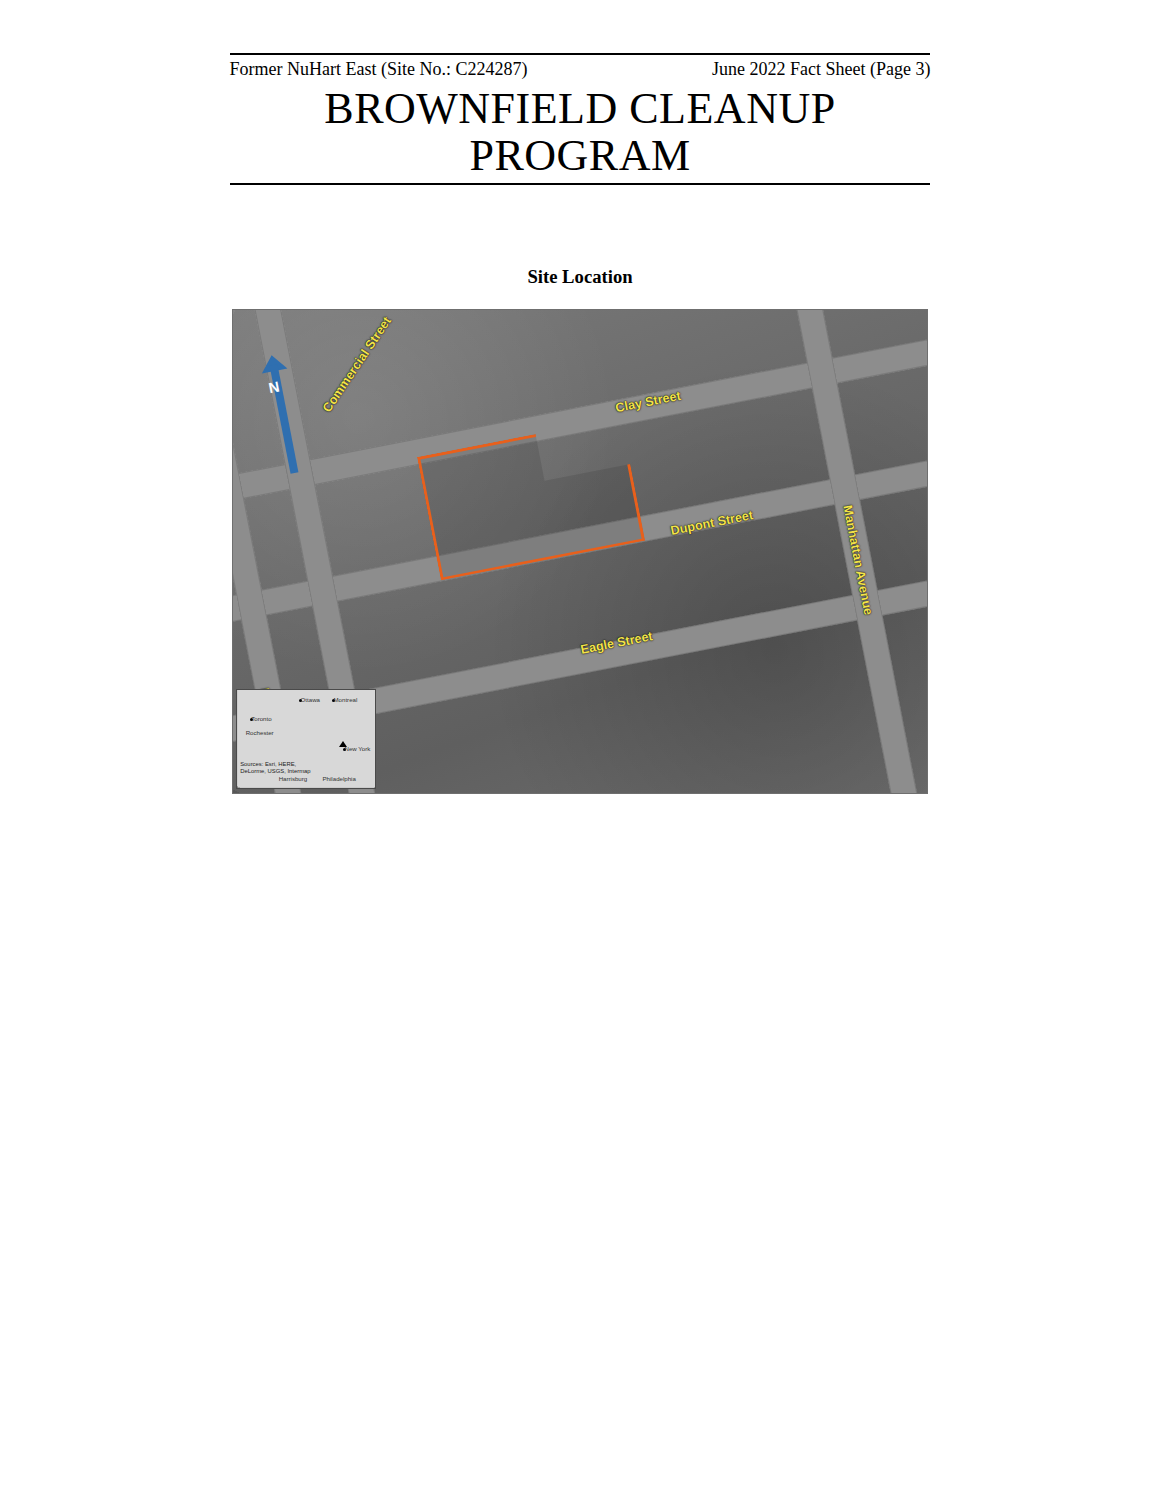Former NuHart East (Site No.: C224287)
June 2022 Fact Sheet (Page 3)
BROWNFIELD CLEANUP PROGRAM
Site Location
Clay Street
Dupont Street
Eagle Street
Commercial Street
Manhattan Avenue
Franklin Street
N
Ottawa Montreal Toronto Rochester New York Harrisburg Philadelphia
Sources: Esri, HERE,
DeLorme, USGS, Intermap